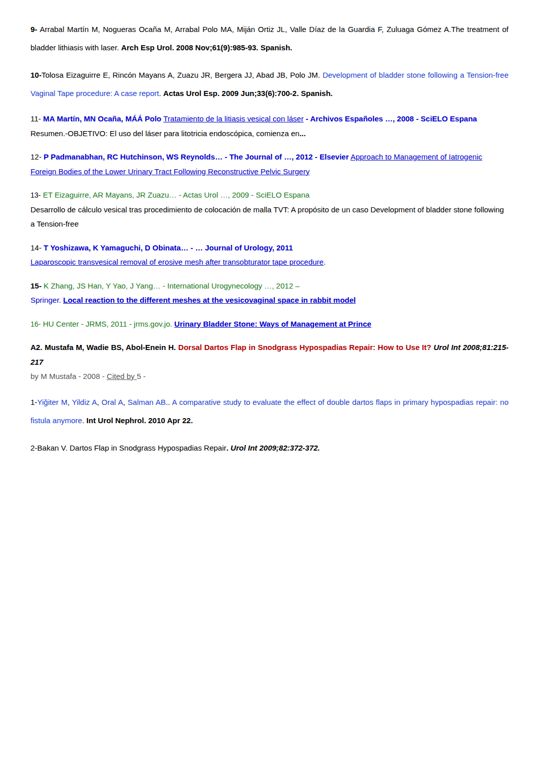9- Arrabal Martín M, Nogueras Ocaña M, Arrabal Polo MA, Miján Ortiz JL, Valle Díaz de la Guardia F, Zuluaga Gómez A.The treatment of bladder lithiasis with laser. Arch Esp Urol. 2008 Nov;61(9):985-93. Spanish.
10-Tolosa Eizaguirre E, Rincón Mayans A, Zuazu JR, Bergera JJ, Abad JB, Polo JM. Development of bladder stone following a Tension-free Vaginal Tape procedure: A case report. Actas Urol Esp. 2009 Jun;33(6):700-2. Spanish.
11- MA Martín, MN Ocaña, MÁÁ Polo Tratamiento de la litiasis vesical con láser - Archivos Españoles …, 2008 - SciELO Espana
Resumen.-OBJETIVO: El uso del láser para litotricia endoscópica, comienza en...
12- P Padmanabhan, RC Hutchinson, WS Reynolds… - The Journal of …, 2012 - Elsevier Approach to Management of Iatrogenic Foreign Bodies of the Lower Urinary Tract Following Reconstructive Pelvic Surgery
13- ET Eizaguirre, AR Mayans, JR Zuazu… - Actas Urol …, 2009 - SciELO Espana
Desarrollo de cálculo vesical tras procedimiento de colocación de malla TVT: A propósito de un caso Development of bladder stone following a Tension-free
14- T Yoshizawa, K Yamaguchi, D Obinata… - … Journal of Urology, 2011
Laparoscopic transvesical removal of erosive mesh after transobturator tape procedure.
15- K Zhang, JS Han, Y Yao, J Yang… - International Urogynecology …, 2012 –
Springer. Local reaction to the different meshes at the vesicovaginal space in rabbit model
16- HU Center - JRMS, 2011 - jrms.gov.jo. Urinary Bladder Stone: Ways of Management at Prince
A2. Mustafa M, Wadie BS, Abol-Enein H. Dorsal Dartos Flap in Snodgrass Hypospadias Repair: How to Use It? Urol Int 2008;81:215-217
by M Mustafa - 2008 - Cited by 5 -
1-Yiğiter M, Yildiz A, Oral A, Salman AB.. A comparative study to evaluate the effect of double dartos flaps in primary hypospadias repair: no fistula anymore. Int Urol Nephrol. 2010 Apr 22.
2-Bakan V. Dartos Flap in Snodgrass Hypospadias Repair. Urol Int 2009;82:372-372.